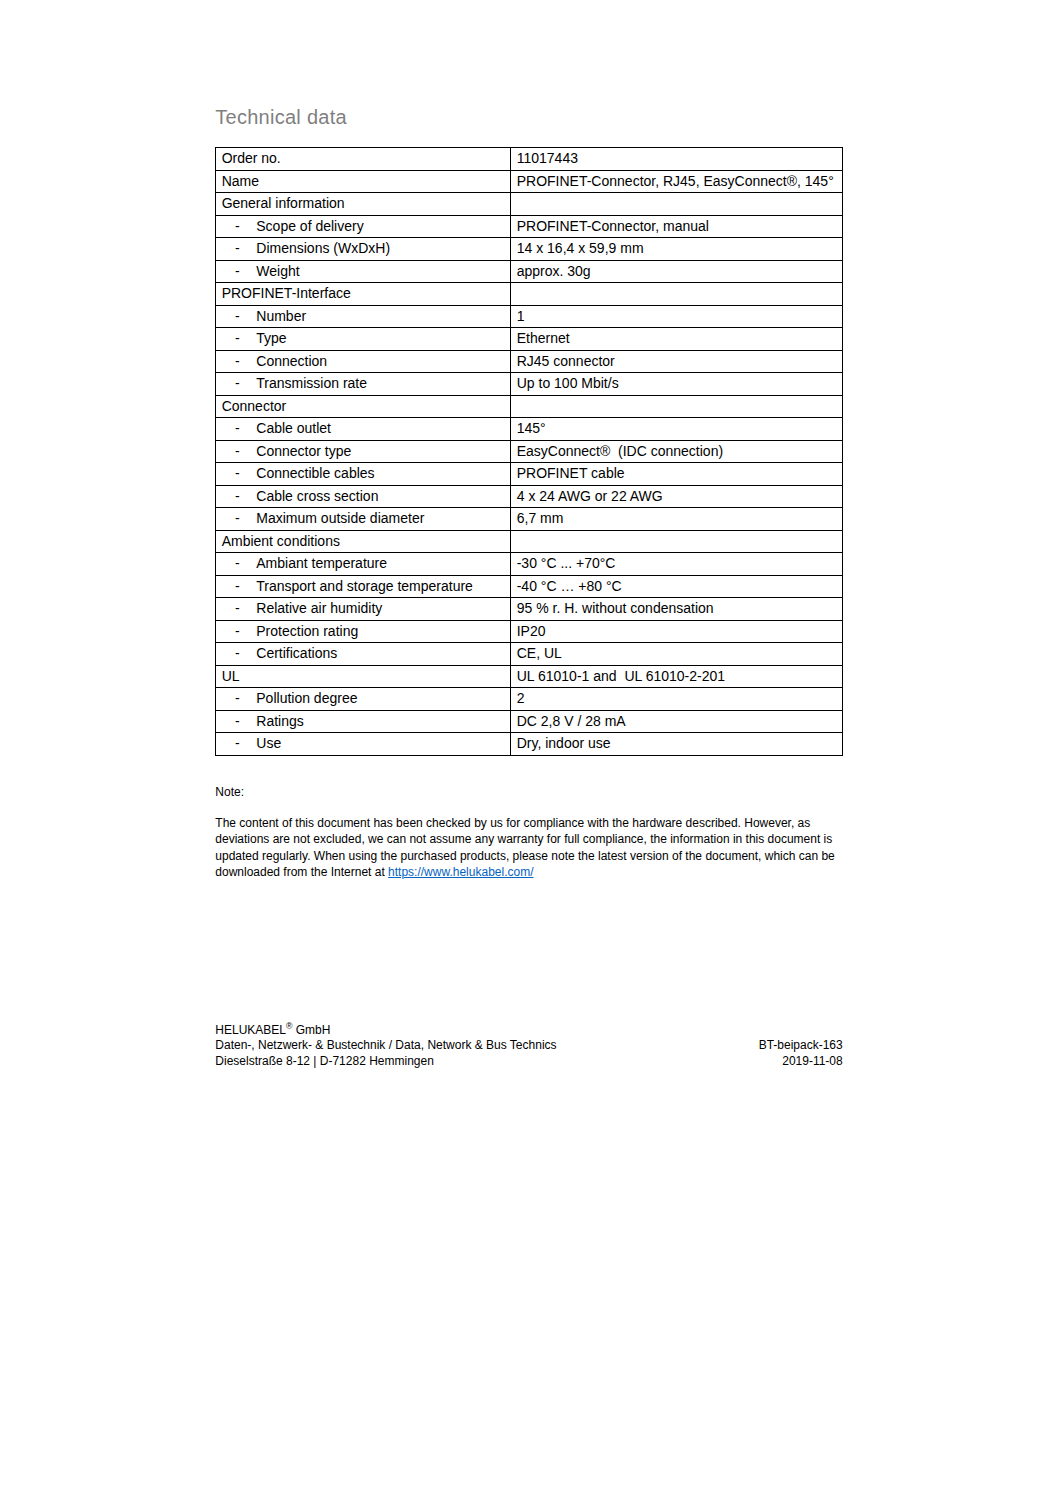Technical data
| Order no. | 11017443 |
| Name | PROFINET-Connector, RJ45, EasyConnect®, 145° |
| General information | |
| - Scope of delivery | PROFINET-Connector, manual |
| - Dimensions (WxDxH) | 14 x 16,4 x 59,9 mm |
| - Weight | approx. 30g |
| PROFINET-Interface | |
| - Number | 1 |
| - Type | Ethernet |
| - Connection | RJ45 connector |
| - Transmission rate | Up to 100 Mbit/s |
| Connector | |
| - Cable outlet | 145° |
| - Connector type | EasyConnect® (IDC connection) |
| - Connectible cables | PROFINET cable |
| - Cable cross section | 4 x 24 AWG or 22 AWG |
| - Maximum outside diameter | 6,7 mm |
| Ambient conditions | |
| - Ambiant temperature | -30 °C ... +70°C |
| - Transport and storage temperature | -40 °C … +80 °C |
| - Relative air humidity | 95 % r. H. without condensation |
| - Protection rating | IP20 |
| - Certifications | CE, UL |
| UL | UL 61010-1 and UL 61010-2-201 |
| - Pollution degree | 2 |
| - Ratings | DC 2,8 V / 28 mA |
| - Use | Dry, indoor use |
Note:
The content of this document has been checked by us for compliance with the hardware described. However, as deviations are not excluded, we can not assume any warranty for full compliance, the information in this document is updated regularly. When using the purchased products, please note the latest version of the document, which can be downloaded from the Internet at https://www.helukabel.com/
HELUKABEL® GmbH
Daten-, Netzwerk- & Bustechnik / Data, Network & Bus Technics
Dieselstraße 8-12 | D-71282 Hemmingen
BT-beipack-163
2019-11-08